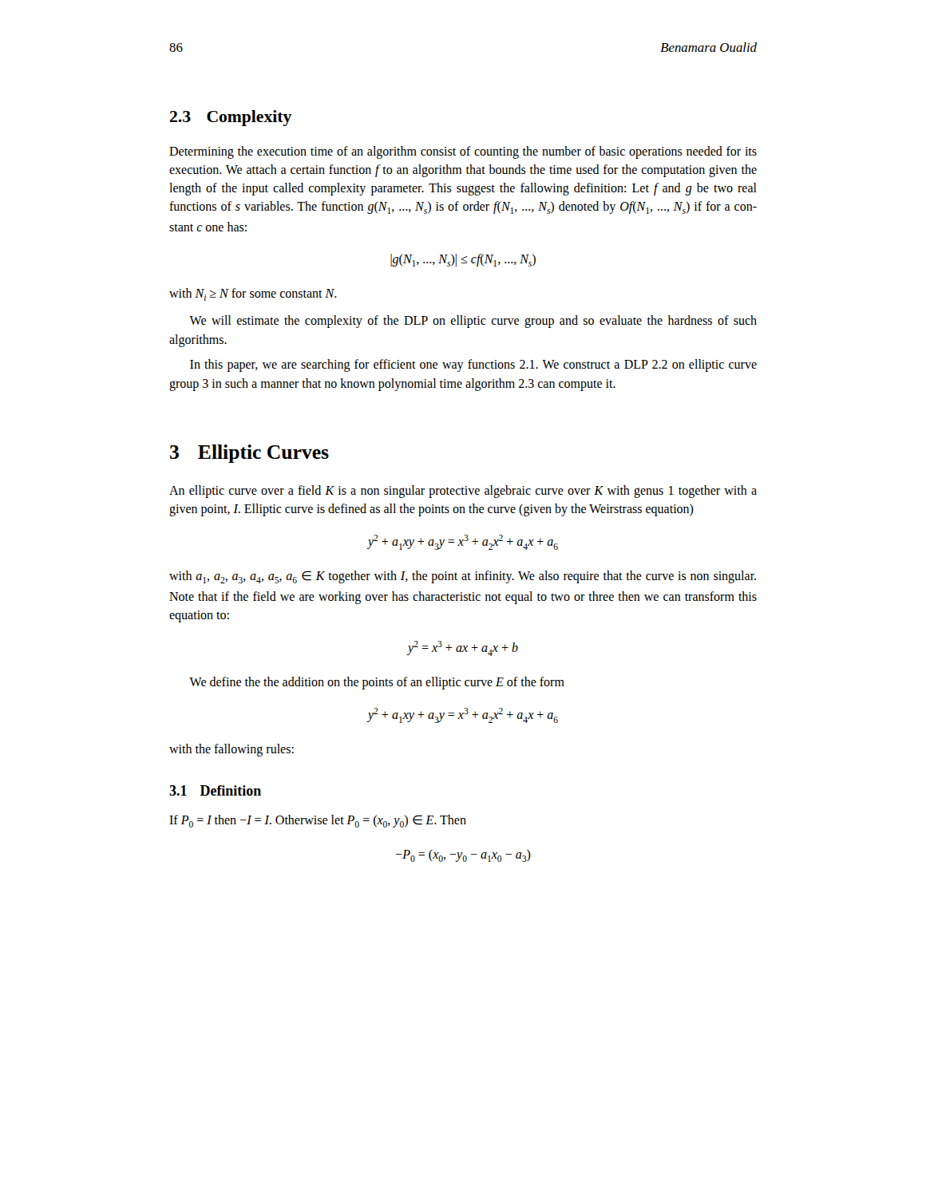86 Benamara Oualid
2.3 Complexity
Determining the execution time of an algorithm consist of counting the number of basic operations needed for its execution. We attach a certain function f to an algorithm that bounds the time used for the computation given the length of the input called complexity parameter. This suggest the fallowing definition: Let f and g be two real functions of s variables. The function g(N1, ..., Ns) is of order f(N1, ..., Ns) denoted by Of(N1, ..., Ns) if for a constant c one has:
|g(N1, ..., Ns)| ≤ cf(N1, ..., Ns)
with Ni ≥ N for some constant N.
We will estimate the complexity of the DLP on elliptic curve group and so evaluate the hardness of such algorithms.
In this paper, we are searching for efficient one way functions 2.1. We construct a DLP 2.2 on elliptic curve group 3 in such a manner that no known polynomial time algorithm 2.3 can compute it.
3 Elliptic Curves
An elliptic curve over a field K is a non singular protective algebraic curve over K with genus 1 together with a given point, I. Elliptic curve is defined as all the points on the curve (given by the Weirstrass equation)
y2 + a1xy + a3y = x3 + a2x2 + a4x + a6
with a1, a2, a3, a4, a5, a6 ∈ K together with I, the point at infinity. We also require that the curve is non singular. Note that if the field we are working over has characteristic not equal to two or three then we can transform this equation to:
y2 = x3 + ax + a4x + b
We define the the addition on the points of an elliptic curve E of the form
y2 + a1xy + a3y = x3 + a2x2 + a4x + a6
with the fallowing rules:
3.1 Definition
If P0 = I then −I = I. Otherwise let P0 = (x0, y0) ∈ E. Then
−P0 = (x0, −y0 − a1x0 − a3)